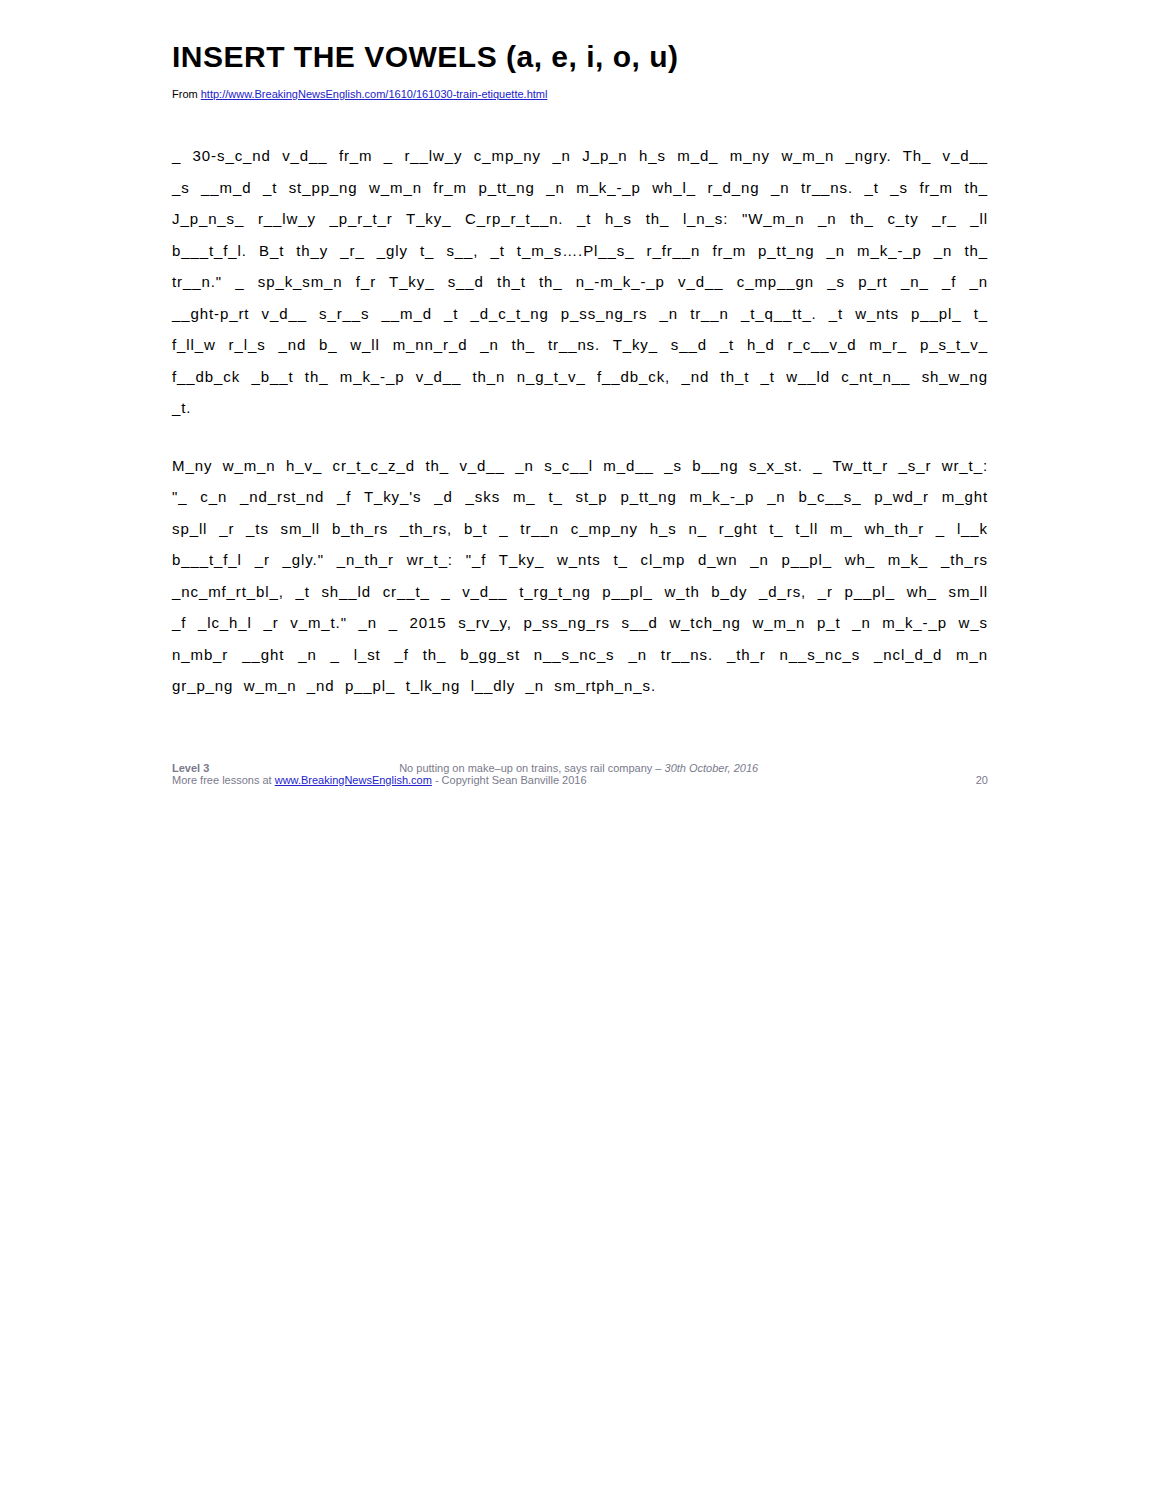INSERT THE VOWELS (a, e, i, o, u)
From http://www.BreakingNewsEnglish.com/1610/161030-train-etiquette.html
_ 30-s_c_nd v_d__ fr_m _ r__lw_y c_mp_ny _n J_p_n h_s m_d_ m_ny w_m_n _ngry. Th_ v_d__ _s __m_d _t st_pp_ng w_m_n fr_m p_tt_ng _n m_k_-_p wh_l_ r_d_ng _n tr__ns. _t _s fr_m th_ J_p_n_s_ r__lw_y _p_r_t_r T_ky_ C_rp_r_t__n. _t h_s th_ l_n_s: "W_m_n _n th_ c_ty _r_ _ll b___t_f_l. B_t th_y _r_ _gly t_ s__, _t t_m_s….Pl__s_ r_fr__n fr_m p_tt_ng _n m_k_-_p _n th_ tr__n." _ sp_k_sm_n f_r T_ky_ s__d th_t th_ n_-m_k_-_p v_d__ c_mp__gn _s p_rt _n_ _f _n __ght-p_rt v_d__ s_r__s __m_d _t _d_c_t_ng p_ss_ng_rs _n tr__n _t_q__tt_. _t w_nts p__pl_ t_ f_ll_w r_l_s _nd b_ w_ll m_nn_r_d _n th_ tr__ns. T_ky_ s__d _t h_d r_c__v_d m_r_ p_s_t_v_ f__db_ck _b__t th_ m_k_-_p v_d__ th_n n_g_t_v_ f__db_ck, _nd th_t _t w__ld c_nt_n__ sh_w_ng _t.
M_ny w_m_n h_v_ cr_t_c_z_d th_ v_d__ _n s_c__l m_d__ _s b__ng s_x_st. _ Tw_tt_r _s_r wr_t_: "_ c_n _nd_rst_nd _f T_ky_'s _d _sks m_ t_ st_p p_tt_ng m_k_-_p _n b_c__s_ p_wd_r m_ght sp_ll _r _ts sm_ll b_th_rs _th_rs, b_t _ tr__n c_mp_ny h_s n_ r_ght t_ t_ll m_ wh_th_r _ l__k b___t_f_l _r _gly." _n_th_r wr_t_: "_f T_ky_ w_nts t_ cl_mp d_wn _n p__pl_ wh_ m_k_ _th_rs _nc_mf_rt_bl_, _t sh__ld cr__t_ _ v_d__ t_rg_t_ng p__pl_ w_th b_dy _d_rs, _r p__pl_ wh_ sm_ll _f _lc_h_l _r v_m_t." _n _ 2015 s_rv_y, p_ss_ng_rs s__d w_tch_ng w_m_n p_t _n m_k_-_p w_s n_mb_r __ght _n _ l_st _f th_ b_gg_st n__s_nc_s _n tr__ns. _th_r n__s_nc_s _ncl_d_d m_n gr_p_ng w_m_n _nd p__pl_ t_lk_ng l__dly _n sm_rtph_n_s.
Level 3 No putting on make–up on trains, says rail company – 30th October, 2016
More free lessons at www.BreakingNewsEnglish.com - Copyright Sean Banville 2016 20